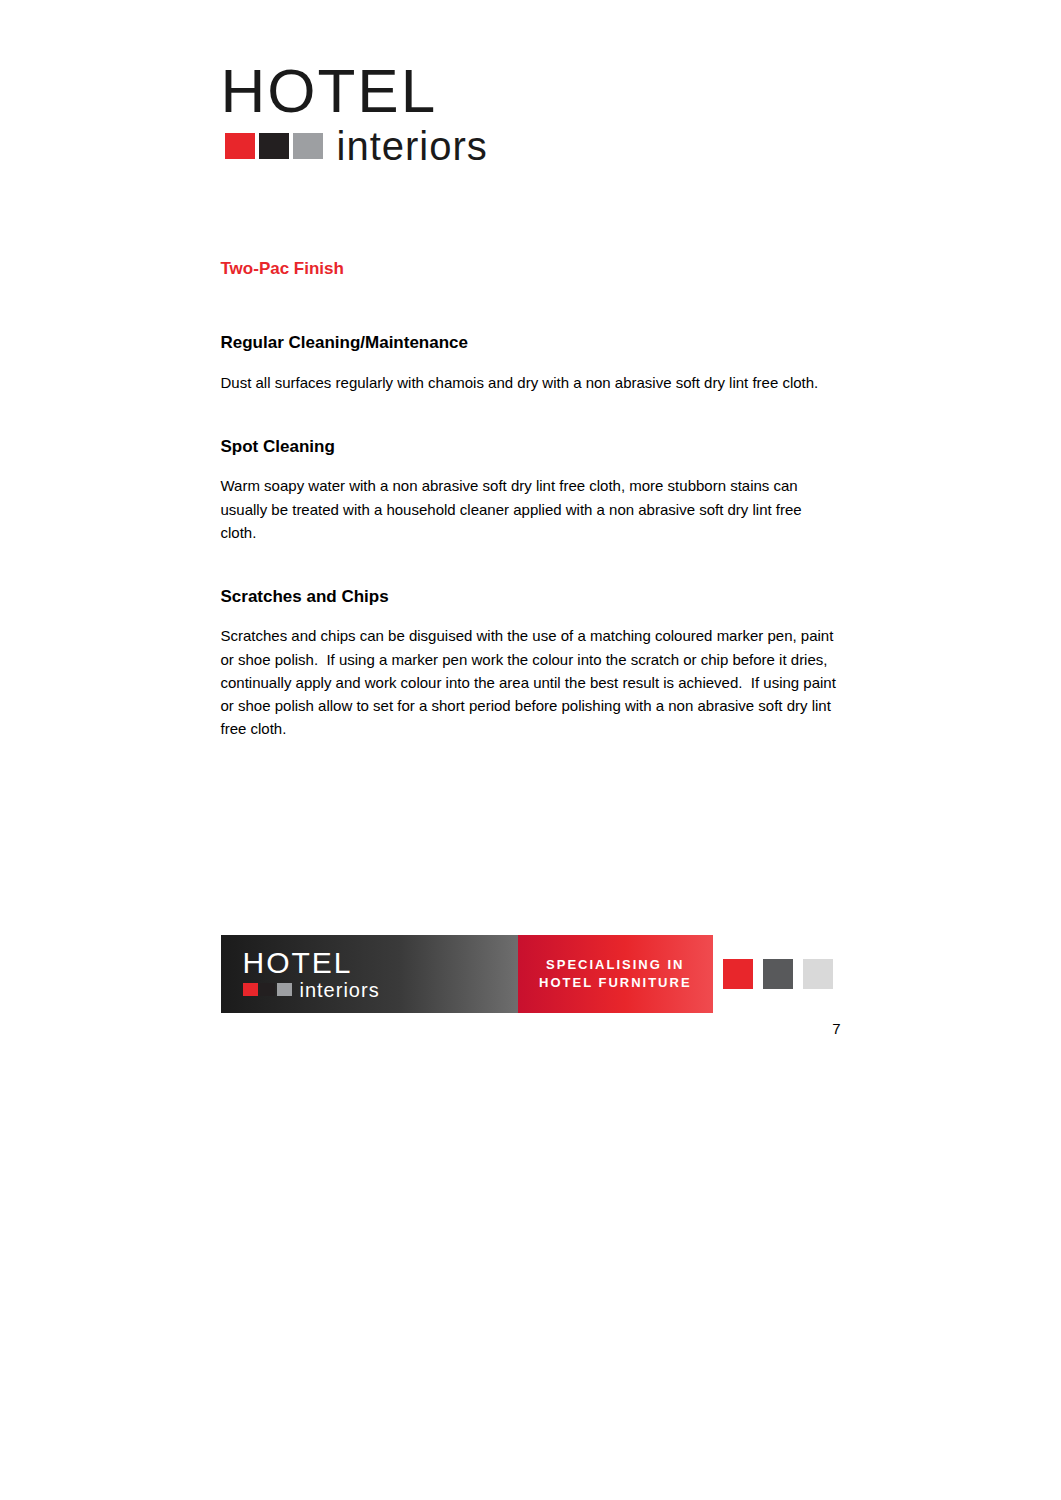HOTEL
interiors
Two-Pac Finish
Regular Cleaning/Maintenance
Dust all surfaces regularly with chamois and dry with a non abrasive soft dry lint free cloth.
Spot Cleaning
Warm soapy water with a non abrasive soft dry lint free cloth, more stubborn stains can usually be treated with a household cleaner applied with a non abrasive soft dry lint free cloth.
Scratches and Chips
Scratches and chips can be disguised with the use of a matching coloured marker pen, paint or shoe polish. If using a marker pen work the colour into the scratch or chip before it dries, continually apply and work colour into the area until the best result is achieved. If using paint or shoe polish allow to set for a short period before polishing with a non abrasive soft dry lint free cloth.
HOTEL
interiors
SPECIALISING IN
HOTEL FURNITURE
7